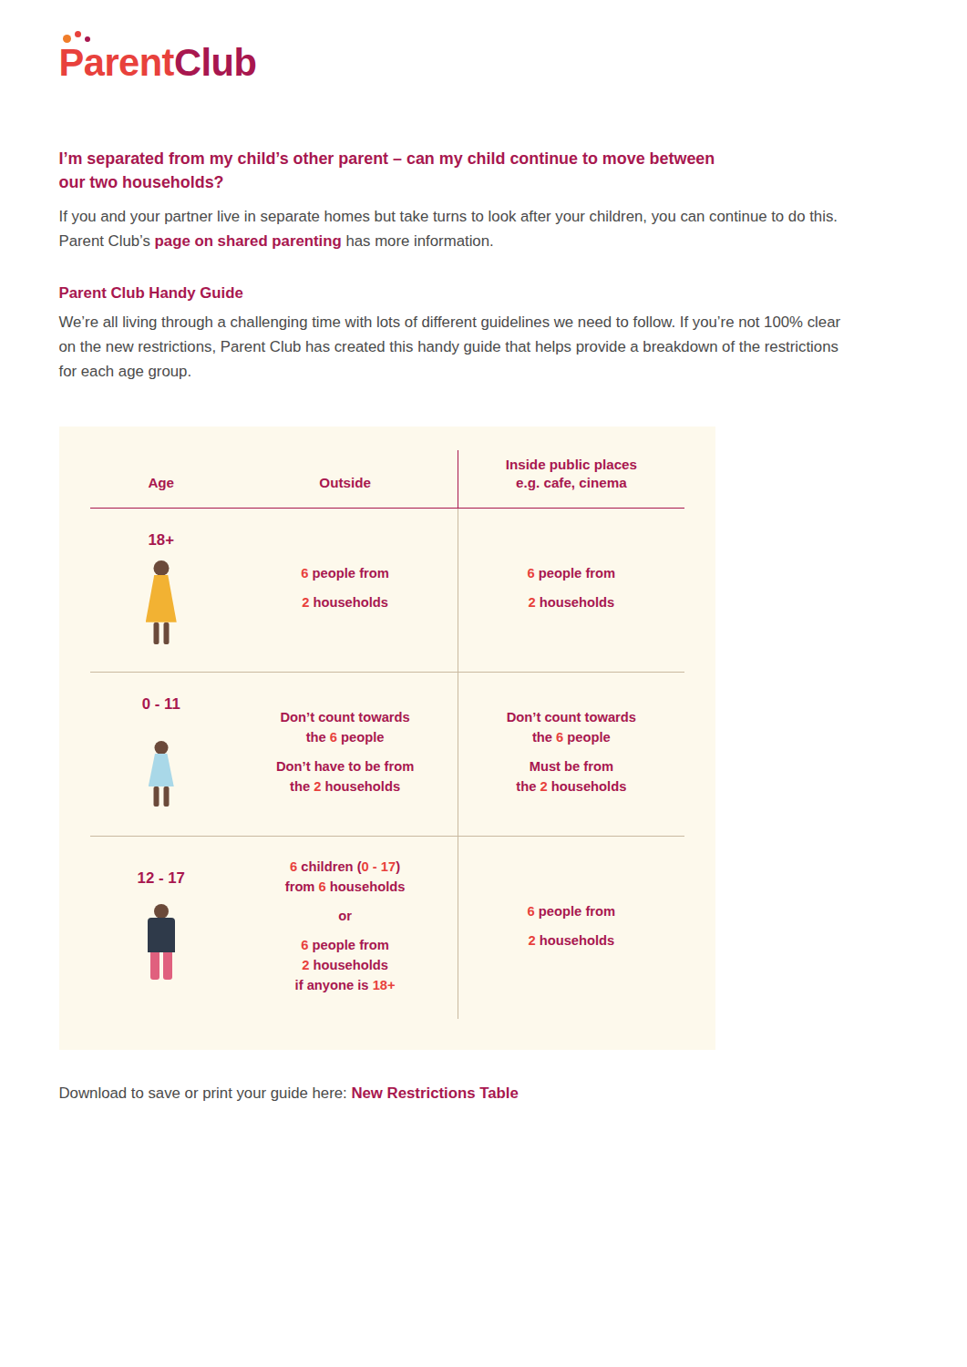Parent Club
I’m separated from my child’s other parent – can my child continue to move between
our two households?
If you and your partner live in separate homes but take turns to look after your children, you can continue to do this. Parent Club’s page on shared parenting has more information.
Parent Club Handy Guide
We’re all living through a challenging time with lots of different guidelines we need to follow. If you’re not 100% clear on the new restrictions, Parent Club has created this handy guide that helps provide a breakdown of the restrictions for each age group.
| Age | Outside | Inside public places e.g. cafe, cinema |
| --- | --- | --- |
| 18+ | 6 people from 2 households | 6 people from 2 households |
| 0 - 11 | Don’t count towards the 6 people Don’t have to be from the 2 households | Don’t count towards the 6 people Must be from the 2 households |
| 12 - 17 | 6 children ( 0 - 17 ) from 6 households or 6 people from 2 households if anyone is 18+ | 6 people from 2 households |
Download to save or print your guide here: New Restrictions Table